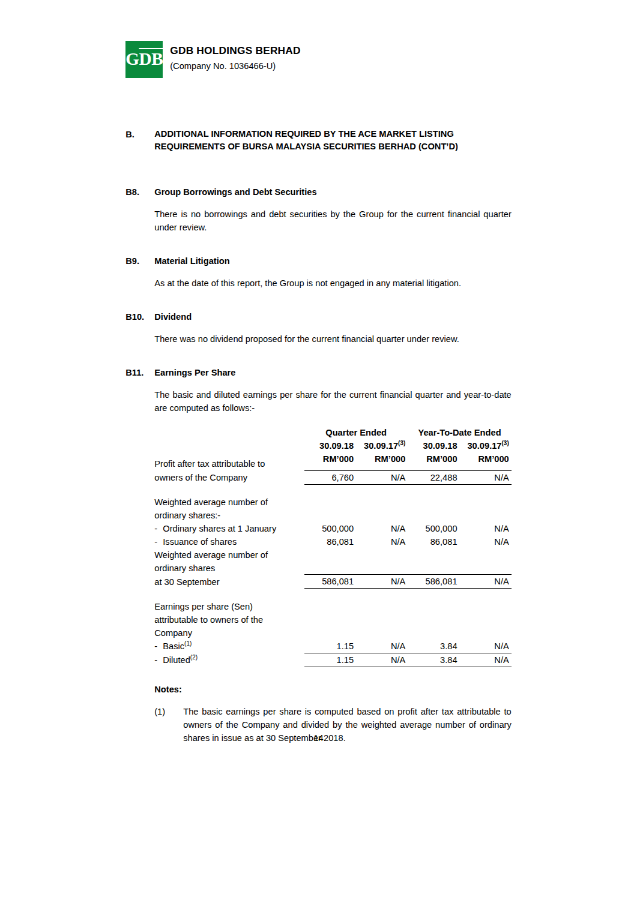GDB
GDB HOLDINGS BERHAD
(Company No. 1036466-U)
B.
ADDITIONAL INFORMATION REQUIRED BY THE ACE MARKET LISTING REQUIREMENTS OF BURSA MALAYSIA SECURITIES BERHAD (CONT’D)
B8.
Group Borrowings and Debt Securities
There is no borrowings and debt securities by the Group for the current financial quarter under review.
B9.
Material Litigation
As at the date of this report, the Group is not engaged in any material litigation.
B10.
Dividend
There was no dividend proposed for the current financial quarter under review.
B11.
Earnings Per Share
The basic and diluted earnings per share for the current financial quarter and year-to-date are computed as follows:-
| | Quarter Ended | Year-To-Date Ended |
| | 30.09.18 | 30.09.17 (3) | 30.09.18 | 30.09.17 (3) |
| Profit after tax attributable to | RM’000 | RM’000 | RM’000 | RM’000 |
| owners of the Company | 6,760 | N/A | 22,488 | N/A |
| Weighted average number of | | | | |
| ordinary shares:- | | | | |
| - Ordinary shares at 1 January | 500,000 | N/A | 500,000 | N/A |
| - Issuance of shares | 86,081 | N/A | 86,081 | N/A |
| Weighted average number of | | | | |
| ordinary shares | | | | |
| at 30 September | 586,081 | N/A | 586,081 | N/A |
| Earnings per share (Sen) | | | | |
| attributable to owners of the | | | | |
| Company | | | | |
| - Basic (1) | 1.15 | N/A | 3.84 | N/A |
| - Diluted (2) | 1.15 | N/A | 3.84 | N/A |
Notes:
(1)
The basic earnings per share is computed based on profit after tax attributable to owners of the Company and divided by the weighted average number of ordinary shares in issue as at 30 September 2018.
14